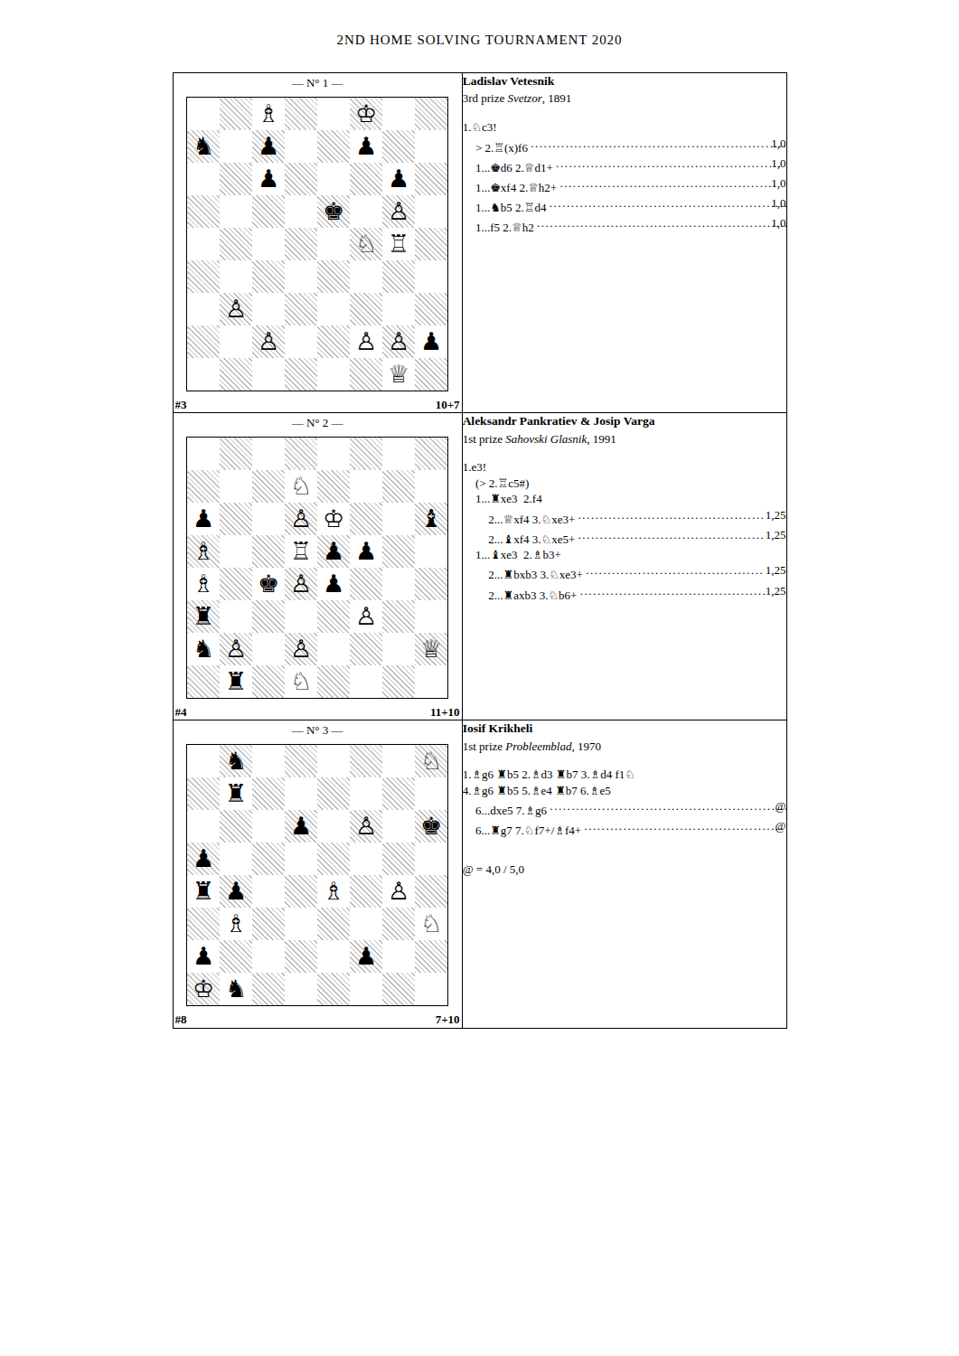2nd Home Solving Tournament 2020
| — N° 1 — / / / ♗ / / / ♔ / / / / ♞ / / ♟ / / / ♟ / / / / / / ♟ / / / / ♟ / / / / / / / ♚ / / ♙ / / / / / / / / ♘ / ♖ / / / / ♙ / / / / / / / / / / ♙ / / / ♙ / ♙ / ♟ / / / / / / / / ♕ / / #3 10+7 | Ladislav Vetesnik 3rd prize Svetzor , 1891 1. ♘ c3! > 2. ♖ (x)f6 1,0 ........................................................... 1... ♚ d6 2. ♕ d1+ 1,0 .................................................... 1... ♚ xf4 2. ♕ h2+ 1,0 .................................................. 1... ♞ b5 2. ♖ d4 1,0 ....................................................... 1...f5 2. ♕ h2 1,0 ........................................................... |
| — N° 2 — / / / / ♘ / / / / / / ♟ / / / ♙ / ♔ / / / ♝ / / ♗ / / / ♖ / ♟ / ♟ / / / / ♗ / / ♚ / ♙ / ♟ / / / / / ♜ / / / / / ♙ / / / / ♞ / ♙ / / ♙ / / / / ♕ / / / ♜ / / ♘ / / / / / #4 11+10 | Aleksandr Pankratiev & Josip Varga 1st prize Sahovski Glasnik , 1991 1.e3! (> 2. ♖ c5#) 1... ♜ xe3 2.f4 2... ♕ xf4 3. ♘ xe3+ 1,25 ........................................... 2... ♝ xf4 3. ♘ xe5+ 1,25 ........................................... 1... ♝ xe3 2. ♗ b3+ 2... ♜ bxb3 3. ♘ xe3+ 1,25 ......................................... 2... ♜ axb3 3. ♘ b6+ 1,25 ........................................... |
| — N° 3 — / / ♞ / / / / / / ♘ / / / ♜ / / / / / / / / / / / ♟ / / ♙ / / ♚ / / ♟ / / / / / / / / / ♜ / ♟ / / / ♗ / / ♙ / / / / ♗ / / / / / / ♘ / / ♟ / / / / / ♟ / / / / ♔ / ♞ / / / / / / / #8 7+10 | Iosif Krikheli 1st prize Probleemblad , 1970 1. ♗ g6 ♜ b5 2. ♗ d3 ♜ b7 3. ♗ d4 f1 ♘ 4. ♗ g6 ♜ b5 5. ♗ e4 ♜ b7 6. ♗ e5 6...dxe5 7. ♗ g6 @ ......................................................... 6... ♜ g7 7. ♘ f7+/ ♗ f4+ @ .............................................. @ = 4,0 / 5,0 |